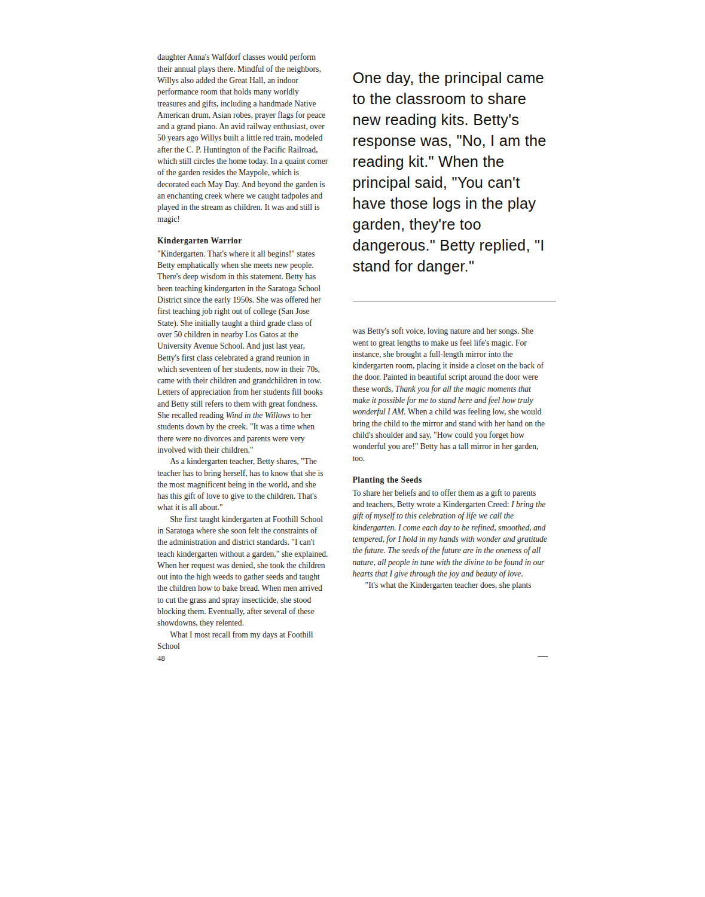daughter Anna's Walfdorf classes would perform their annual plays there. Mindful of the neighbors, Willys also added the Great Hall, an indoor performance room that holds many worldly treasures and gifts, including a handmade Native American drum, Asian robes, prayer flags for peace and a grand piano. An avid railway enthusiast, over 50 years ago Willys built a little red train, modeled after the C. P. Huntington of the Pacific Railroad, which still circles the home today. In a quaint corner of the garden resides the Maypole, which is decorated each May Day. And beyond the garden is an enchanting creek where we caught tadpoles and played in the stream as children. It was and still is magic!
Kindergarten Warrior
"Kindergarten. That's where it all begins!" states Betty emphatically when she meets new people. There's deep wisdom in this statement. Betty has been teaching kindergarten in the Saratoga School District since the early 1950s. She was offered her first teaching job right out of college (San Jose State). She initially taught a third grade class of over 50 children in nearby Los Gatos at the University Avenue School. And just last year, Betty's first class celebrated a grand reunion in which seventeen of her students, now in their 70s, came with their children and grandchildren in tow. Letters of appreciation from her students fill books and Betty still refers to them with great fondness. She recalled reading Wind in the Willows to her students down by the creek. "It was a time when there were no divorces and parents were very involved with their children."
As a kindergarten teacher, Betty shares, "The teacher has to bring herself, has to know that she is the most magnificent being in the world, and she has this gift of love to give to the children. That's what it is all about."
She first taught kindergarten at Foothill School in Saratoga where she soon felt the constraints of the administration and district standards. "I can't teach kindergarten without a garden," she explained. When her request was denied, she took the children out into the high weeds to gather seeds and taught the children how to bake bread. When men arrived to cut the grass and spray insecticide, she stood blocking them. Eventually, after several of these showdowns, they relented.
What I most recall from my days at Foothill School
One day, the principal came to the classroom to share new reading kits. Betty's response was, "No, I am the reading kit." When the principal said, "You can't have those logs in the play garden, they're too dangerous." Betty replied, "I stand for danger."
was Betty's soft voice, loving nature and her songs. She went to great lengths to make us feel life's magic. For instance, she brought a full-length mirror into the kindergarten room, placing it inside a closet on the back of the door. Painted in beautiful script around the door were these words, Thank you for all the magic moments that make it possible for me to stand here and feel how truly wonderful I AM. When a child was feeling low, she would bring the child to the mirror and stand with her hand on the child's shoulder and say, "How could you forget how wonderful you are!" Betty has a tall mirror in her garden, too.
Planting the Seeds
To share her beliefs and to offer them as a gift to parents and teachers, Betty wrote a Kindergarten Creed: I bring the gift of myself to this celebration of life we call the kindergarten. I come each day to be refined, smoothed, and tempered, for I hold in my hands with wonder and gratitude the future. The seeds of the future are in the oneness of all nature, all people in tune with the divine to be found in our hearts that I give through the joy and beauty of love.
"It's what the Kindergarten teacher does, she plants
48